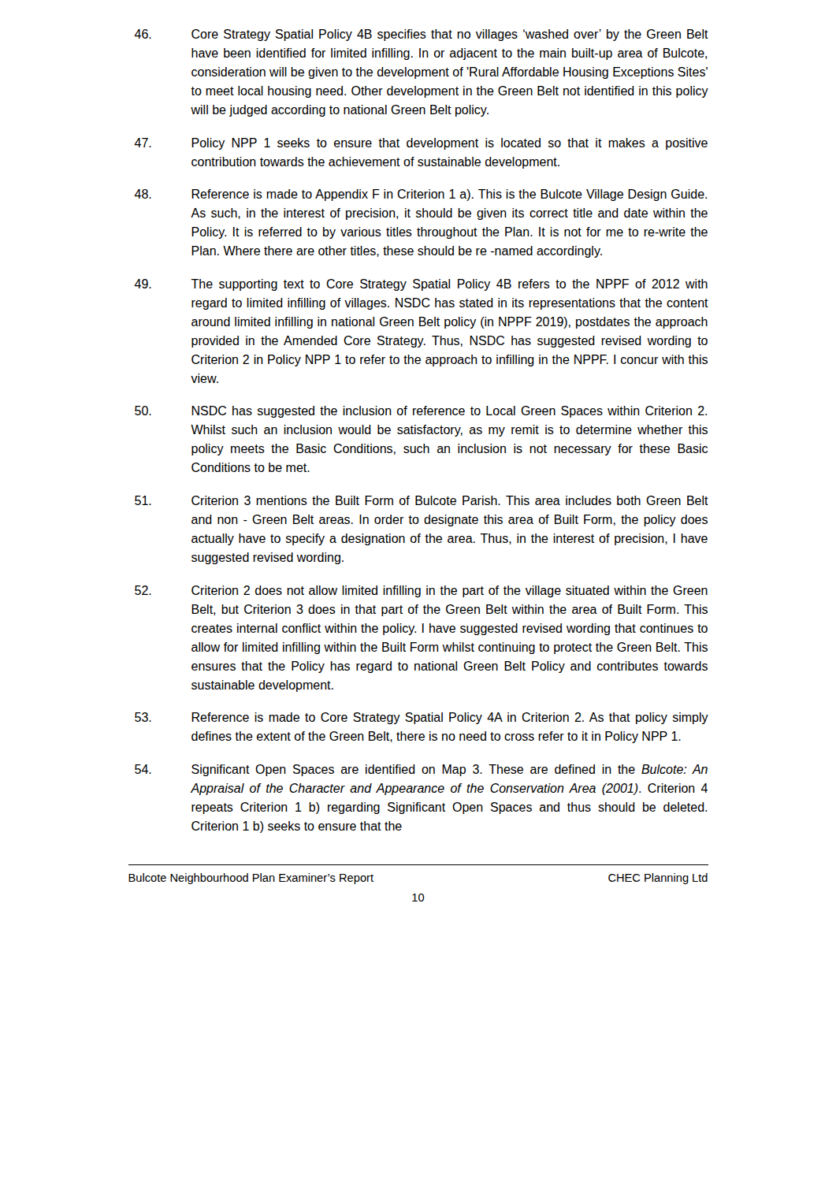46. Core Strategy Spatial Policy 4B specifies that no villages ‘washed over’ by the Green Belt have been identified for limited infilling. In or adjacent to the main built-up area of Bulcote, consideration will be given to the development of 'Rural Affordable Housing Exceptions Sites' to meet local housing need. Other development in the Green Belt not identified in this policy will be judged according to national Green Belt policy.
47. Policy NPP 1 seeks to ensure that development is located so that it makes a positive contribution towards the achievement of sustainable development.
48. Reference is made to Appendix F in Criterion 1 a). This is the Bulcote Village Design Guide. As such, in the interest of precision, it should be given its correct title and date within the Policy. It is referred to by various titles throughout the Plan. It is not for me to re-write the Plan. Where there are other titles, these should be re -named accordingly.
49. The supporting text to Core Strategy Spatial Policy 4B refers to the NPPF of 2012 with regard to limited infilling of villages. NSDC has stated in its representations that the content around limited infilling in national Green Belt policy (in NPPF 2019), postdates the approach provided in the Amended Core Strategy. Thus, NSDC has suggested revised wording to Criterion 2 in Policy NPP 1 to refer to the approach to infilling in the NPPF. I concur with this view.
50. NSDC has suggested the inclusion of reference to Local Green Spaces within Criterion 2. Whilst such an inclusion would be satisfactory, as my remit is to determine whether this policy meets the Basic Conditions, such an inclusion is not necessary for these Basic Conditions to be met.
51. Criterion 3 mentions the Built Form of Bulcote Parish. This area includes both Green Belt and non - Green Belt areas. In order to designate this area of Built Form, the policy does actually have to specify a designation of the area. Thus, in the interest of precision, I have suggested revised wording.
52. Criterion 2 does not allow limited infilling in the part of the village situated within the Green Belt, but Criterion 3 does in that part of the Green Belt within the area of Built Form. This creates internal conflict within the policy. I have suggested revised wording that continues to allow for limited infilling within the Built Form whilst continuing to protect the Green Belt. This ensures that the Policy has regard to national Green Belt Policy and contributes towards sustainable development.
53. Reference is made to Core Strategy Spatial Policy 4A in Criterion 2. As that policy simply defines the extent of the Green Belt, there is no need to cross refer to it in Policy NPP 1.
54. Significant Open Spaces are identified on Map 3. These are defined in the Bulcote: An Appraisal of the Character and Appearance of the Conservation Area (2001). Criterion 4 repeats Criterion 1 b) regarding Significant Open Spaces and thus should be deleted. Criterion 1 b) seeks to ensure that the
Bulcote Neighbourhood Plan Examiner’s Report CHEC Planning Ltd
10